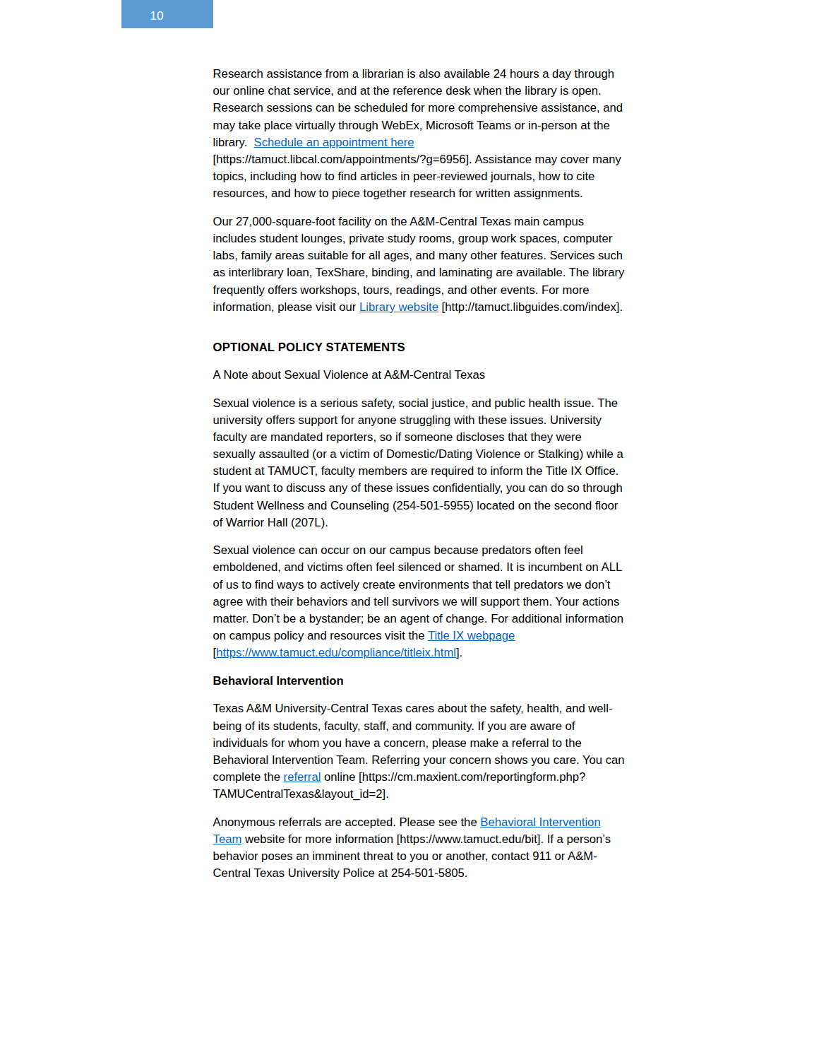10
Research assistance from a librarian is also available 24 hours a day through our online chat service, and at the reference desk when the library is open. Research sessions can be scheduled for more comprehensive assistance, and may take place virtually through WebEx, Microsoft Teams or in-person at the library. Schedule an appointment here [https://tamuct.libcal.com/appointments/?g=6956]. Assistance may cover many topics, including how to find articles in peer-reviewed journals, how to cite resources, and how to piece together research for written assignments.
Our 27,000-square-foot facility on the A&M-Central Texas main campus includes student lounges, private study rooms, group work spaces, computer labs, family areas suitable for all ages, and many other features. Services such as interlibrary loan, TexShare, binding, and laminating are available. The library frequently offers workshops, tours, readings, and other events. For more information, please visit our Library website [http://tamuct.libguides.com/index].
OPTIONAL POLICY STATEMENTS
A Note about Sexual Violence at A&M-Central Texas
Sexual violence is a serious safety, social justice, and public health issue. The university offers support for anyone struggling with these issues. University faculty are mandated reporters, so if someone discloses that they were sexually assaulted (or a victim of Domestic/Dating Violence or Stalking) while a student at TAMUCT, faculty members are required to inform the Title IX Office. If you want to discuss any of these issues confidentially, you can do so through Student Wellness and Counseling (254-501-5955) located on the second floor of Warrior Hall (207L).
Sexual violence can occur on our campus because predators often feel emboldened, and victims often feel silenced or shamed. It is incumbent on ALL of us to find ways to actively create environments that tell predators we don’t agree with their behaviors and tell survivors we will support them. Your actions matter. Don’t be a bystander; be an agent of change. For additional information on campus policy and resources visit the Title IX webpage [https://www.tamuct.edu/compliance/titleix.html].
Behavioral Intervention
Texas A&M University-Central Texas cares about the safety, health, and well-being of its students, faculty, staff, and community. If you are aware of individuals for whom you have a concern, please make a referral to the Behavioral Intervention Team. Referring your concern shows you care. You can complete the referral online [https://cm.maxient.com/reportingform.php?TAMUCentralTexas&layout_id=2].
Anonymous referrals are accepted. Please see the Behavioral Intervention Team website for more information [https://www.tamuct.edu/bit]. If a person’s behavior poses an imminent threat to you or another, contact 911 or A&M-Central Texas University Police at 254-501-5805.